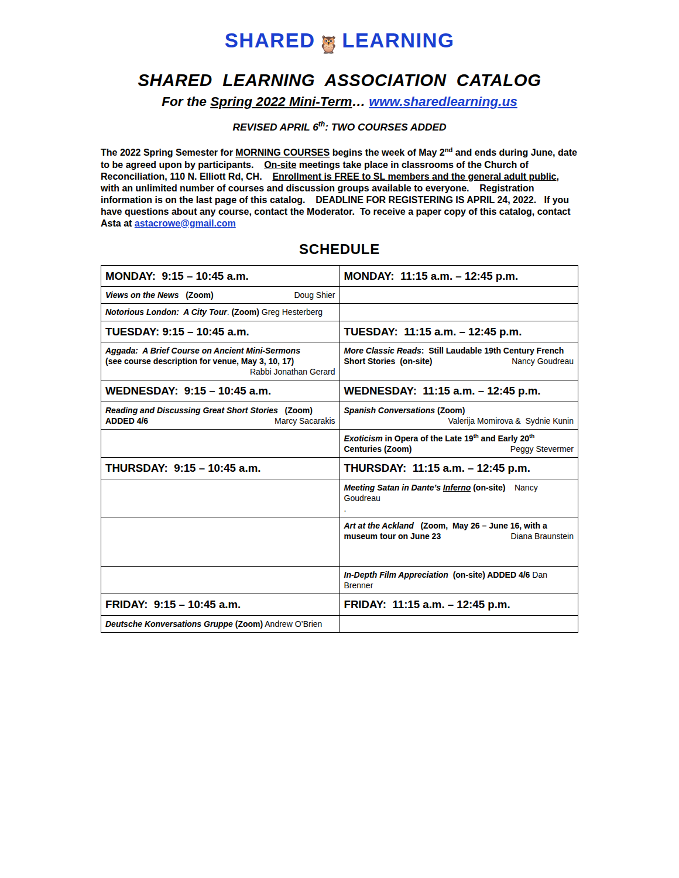SHARED🦉LEARNING
SHARED LEARNING ASSOCIATION CATALOG
For the Spring 2022 Mini-Term… www.sharedlearning.us
REVISED APRIL 6th: TWO COURSES ADDED
The 2022 Spring Semester for MORNING COURSES begins the week of May 2nd and ends during June, date to be agreed upon by participants. On-site meetings take place in classrooms of the Church of Reconciliation, 110 N. Elliott Rd, CH. Enrollment is FREE to SL members and the general adult public, with an unlimited number of courses and discussion groups available to everyone. Registration information is on the last page of this catalog. DEADLINE FOR REGISTERING IS APRIL 24, 2022. If you have questions about any course, contact the Moderator. To receive a paper copy of this catalog, contact Asta at astacrowe@gmail.com
SCHEDULE
| MONDAY: 9:15 – 10:45 a.m. | MONDAY: 11:15 a.m. – 12:45 p.m. |
| Views on the News (Zoom) Doug Shier | |
| Notorious London: A City Tour . (Zoom) Greg Hesterberg | |
| TUESDAY: 9:15 – 10:45 a.m. | TUESDAY: 11:15 a.m. – 12:45 p.m. |
| Aggada: A Brief Course on Ancient Mini-Sermons (see course description for venue, May 3, 10, 17) Rabbi Jonathan Gerard | More Classic Reads : Still Laudable 19th Century French Short Stories (on-site) Nancy Goudreau |
| WEDNESDAY: 9:15 – 10:45 a.m. | WEDNESDAY: 11:15 a.m. – 12:45 p.m. |
| Reading and Discussing Great Short Stories (Zoom) ADDED 4/6 Marcy Sacarakis | Spanish Conversations (Zoom) Valerija Momirova & Sydnie Kunin |
| | Exoticism in Opera of the Late 19 th and Early 20 th Centuries (Zoom) Peggy Stevermer |
| THURSDAY: 9:15 – 10:45 a.m. | THURSDAY: 11:15 a.m. – 12:45 p.m. |
| | Meeting Satan in Dante’s Inferno (on-site) Nancy Goudreau . |
| | Art at the Ackland (Zoom, May 26 – June 16, with a museum tour on June 23 Diana Braunstein |
| | In-Depth Film Appreciation (on-site) ADDED 4/6 Dan Brenner |
| FRIDAY: 9:15 – 10:45 a.m. | FRIDAY: 11:15 a.m. – 12:45 p.m. |
| Deutsche Konversations Gruppe (Zoom) Andrew O’Brien | |